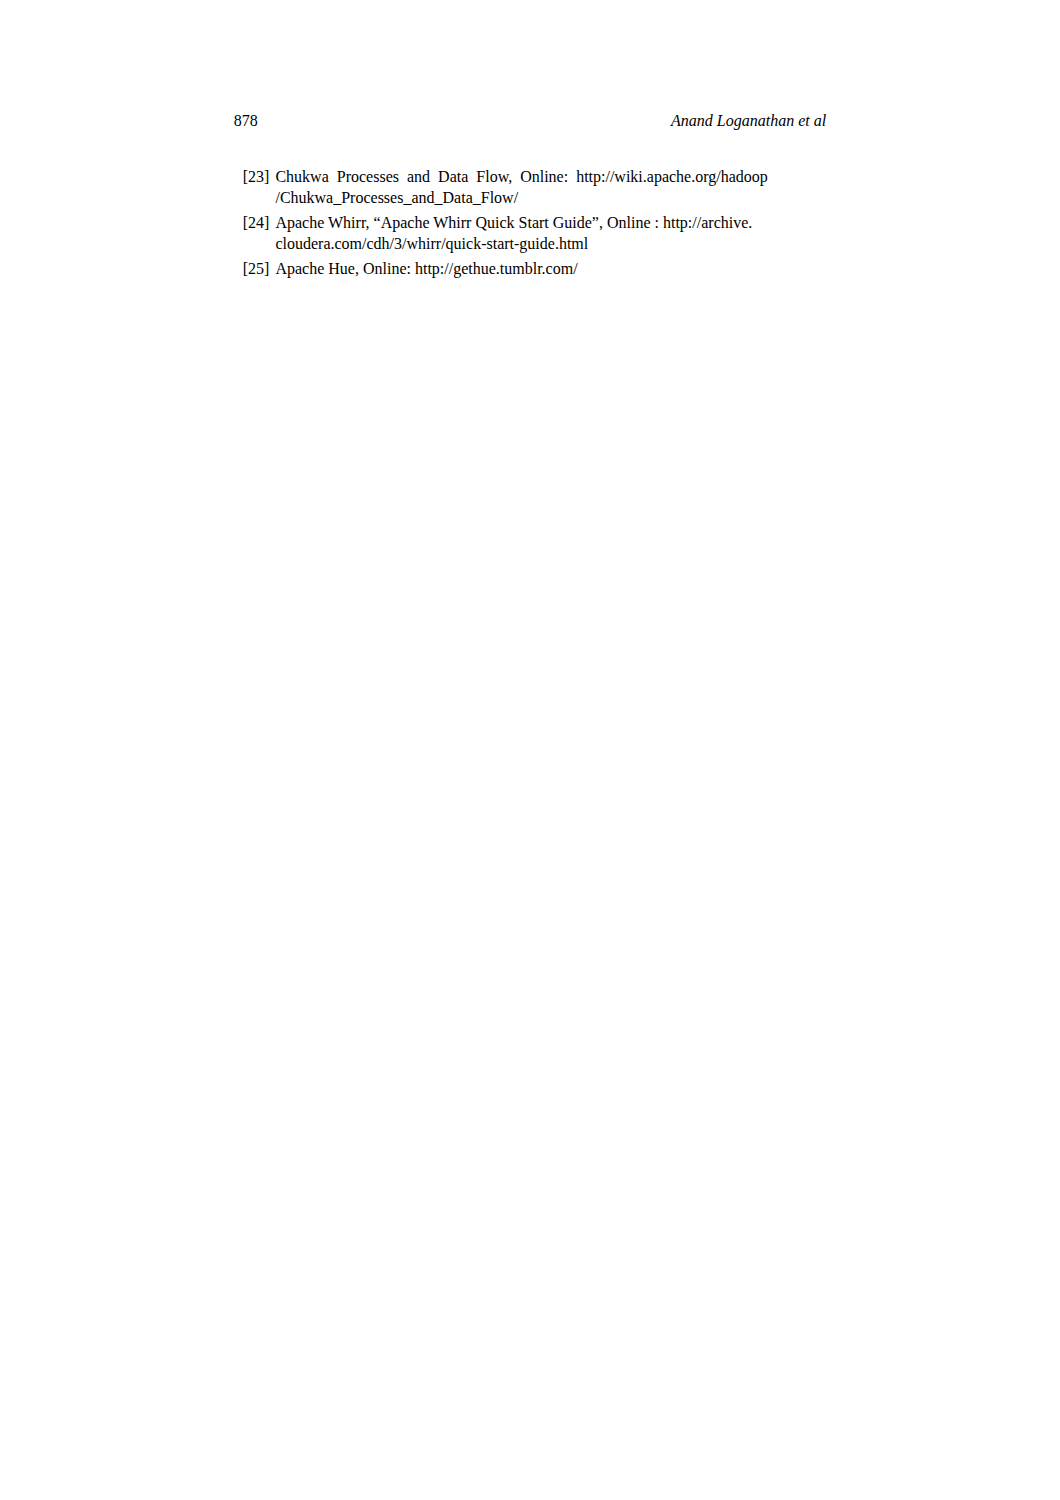878 Anand Loganathan et al
[23] Chukwa Processes and Data Flow, Online: http://wiki.apache.org/hadoop
/Chukwa_Processes_and_Data_Flow/
[24] Apache Whirr, “Apache Whirr Quick Start Guide”, Online : http://archive.
cloudera.com/cdh/3/whirr/quick-start-guide.html
[25] Apache Hue, Online: http://gethue.tumblr.com/